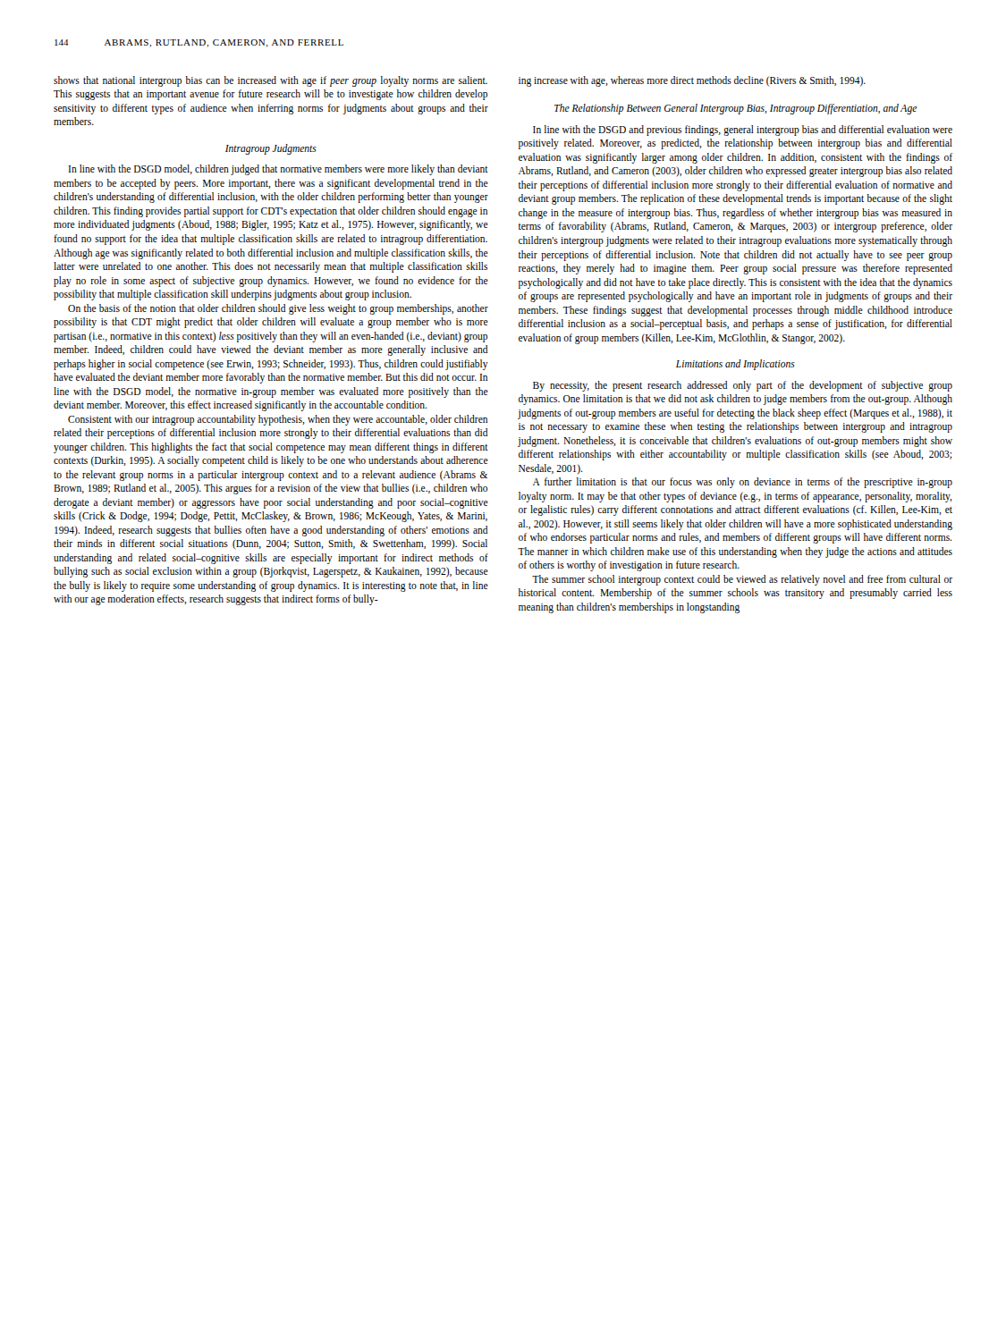144 ABRAMS, RUTLAND, CAMERON, AND FERRELL
shows that national intergroup bias can be increased with age if peer group loyalty norms are salient. This suggests that an important avenue for future research will be to investigate how children develop sensitivity to different types of audience when inferring norms for judgments about groups and their members.
Intragroup Judgments
In line with the DSGD model, children judged that normative members were more likely than deviant members to be accepted by peers. More important, there was a significant developmental trend in the children's understanding of differential inclusion, with the older children performing better than younger children. This finding provides partial support for CDT's expectation that older children should engage in more individuated judgments (Aboud, 1988; Bigler, 1995; Katz et al., 1975). However, significantly, we found no support for the idea that multiple classification skills are related to intragroup differentiation. Although age was significantly related to both differential inclusion and multiple classification skills, the latter were unrelated to one another. This does not necessarily mean that multiple classification skills play no role in some aspect of subjective group dynamics. However, we found no evidence for the possibility that multiple classification skill underpins judgments about group inclusion.
On the basis of the notion that older children should give less weight to group memberships, another possibility is that CDT might predict that older children will evaluate a group member who is more partisan (i.e., normative in this context) less positively than they will an even-handed (i.e., deviant) group member. Indeed, children could have viewed the deviant member as more generally inclusive and perhaps higher in social competence (see Erwin, 1993; Schneider, 1993). Thus, children could justifiably have evaluated the deviant member more favorably than the normative member. But this did not occur. In line with the DSGD model, the normative in-group member was evaluated more positively than the deviant member. Moreover, this effect increased significantly in the accountable condition.
Consistent with our intragroup accountability hypothesis, when they were accountable, older children related their perceptions of differential inclusion more strongly to their differential evaluations than did younger children. This highlights the fact that social competence may mean different things in different contexts (Durkin, 1995). A socially competent child is likely to be one who understands about adherence to the relevant group norms in a particular intergroup context and to a relevant audience (Abrams & Brown, 1989; Rutland et al., 2005). This argues for a revision of the view that bullies (i.e., children who derogate a deviant member) or aggressors have poor social understanding and poor social–cognitive skills (Crick & Dodge, 1994; Dodge, Pettit, McClaskey, & Brown, 1986; McKeough, Yates, & Marini, 1994). Indeed, research suggests that bullies often have a good understanding of others' emotions and their minds in different social situations (Dunn, 2004; Sutton, Smith, & Swettenham, 1999). Social understanding and related social–cognitive skills are especially important for indirect methods of bullying such as social exclusion within a group (Bjorkqvist, Lagerspetz, & Kaukainen, 1992), because the bully is likely to require some understanding of group dynamics. It is interesting to note that, in line with our age moderation effects, research suggests that indirect forms of bully-
ing increase with age, whereas more direct methods decline (Rivers & Smith, 1994).
The Relationship Between General Intergroup Bias, Intragroup Differentiation, and Age
In line with the DSGD and previous findings, general intergroup bias and differential evaluation were positively related. Moreover, as predicted, the relationship between intergroup bias and differential evaluation was significantly larger among older children. In addition, consistent with the findings of Abrams, Rutland, and Cameron (2003), older children who expressed greater intergroup bias also related their perceptions of differential inclusion more strongly to their differential evaluation of normative and deviant group members. The replication of these developmental trends is important because of the slight change in the measure of intergroup bias. Thus, regardless of whether intergroup bias was measured in terms of favorability (Abrams, Rutland, Cameron, & Marques, 2003) or intergroup preference, older children's intergroup judgments were related to their intragroup evaluations more systematically through their perceptions of differential inclusion. Note that children did not actually have to see peer group reactions, they merely had to imagine them. Peer group social pressure was therefore represented psychologically and did not have to take place directly. This is consistent with the idea that the dynamics of groups are represented psychologically and have an important role in judgments of groups and their members. These findings suggest that developmental processes through middle childhood introduce differential inclusion as a social–perceptual basis, and perhaps a sense of justification, for differential evaluation of group members (Killen, Lee-Kim, McGlothlin, & Stangor, 2002).
Limitations and Implications
By necessity, the present research addressed only part of the development of subjective group dynamics. One limitation is that we did not ask children to judge members from the out-group. Although judgments of out-group members are useful for detecting the black sheep effect (Marques et al., 1988), it is not necessary to examine these when testing the relationships between intergroup and intragroup judgment. Nonetheless, it is conceivable that children's evaluations of out-group members might show different relationships with either accountability or multiple classification skills (see Aboud, 2003; Nesdale, 2001).
A further limitation is that our focus was only on deviance in terms of the prescriptive in-group loyalty norm. It may be that other types of deviance (e.g., in terms of appearance, personality, morality, or legalistic rules) carry different connotations and attract different evaluations (cf. Killen, Lee-Kim, et al., 2002). However, it still seems likely that older children will have a more sophisticated understanding of who endorses particular norms and rules, and members of different groups will have different norms. The manner in which children make use of this understanding when they judge the actions and attitudes of others is worthy of investigation in future research.
The summer school intergroup context could be viewed as relatively novel and free from cultural or historical content. Membership of the summer schools was transitory and presumably carried less meaning than children's memberships in longstanding